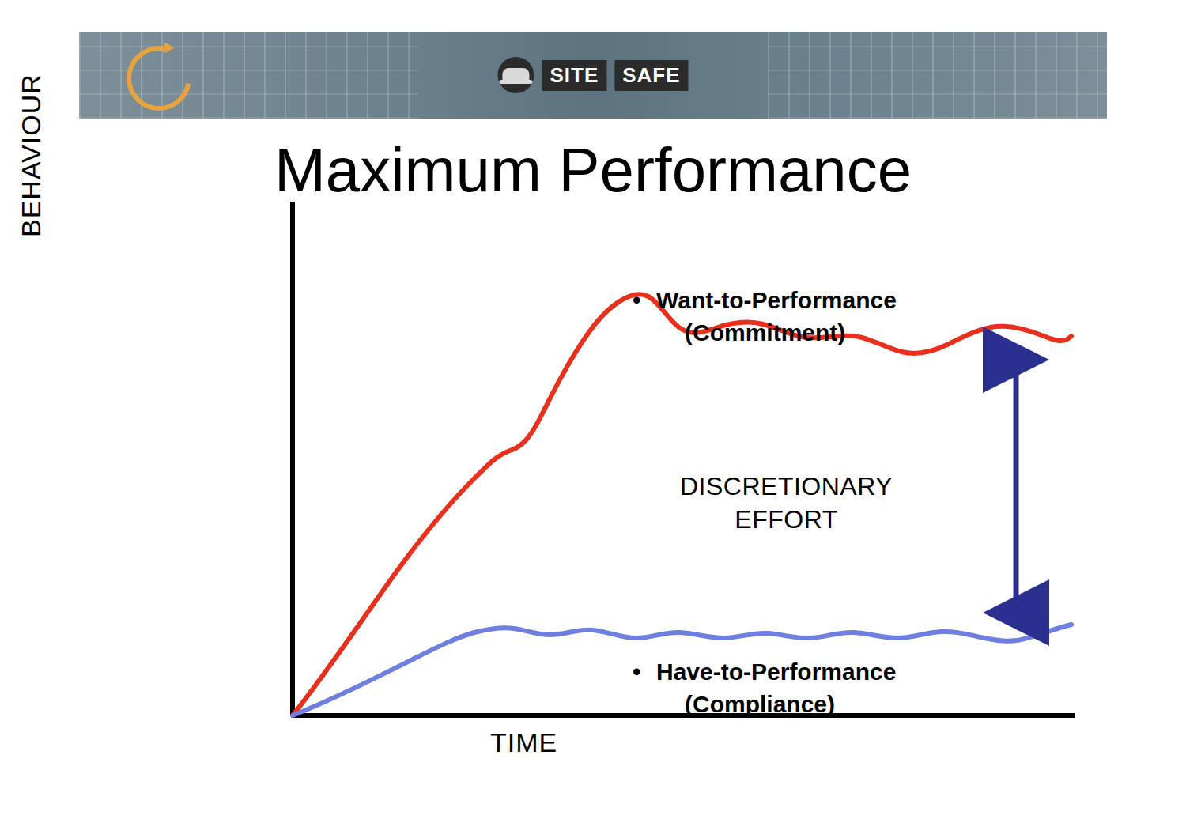SITE SAFE
Maximum Performance
BEHAVIOUR
TIME
•Want-to-Performance (Commitment)
DISCRETIONARY
EFFORT
•Have-to-Performance (Compliance)